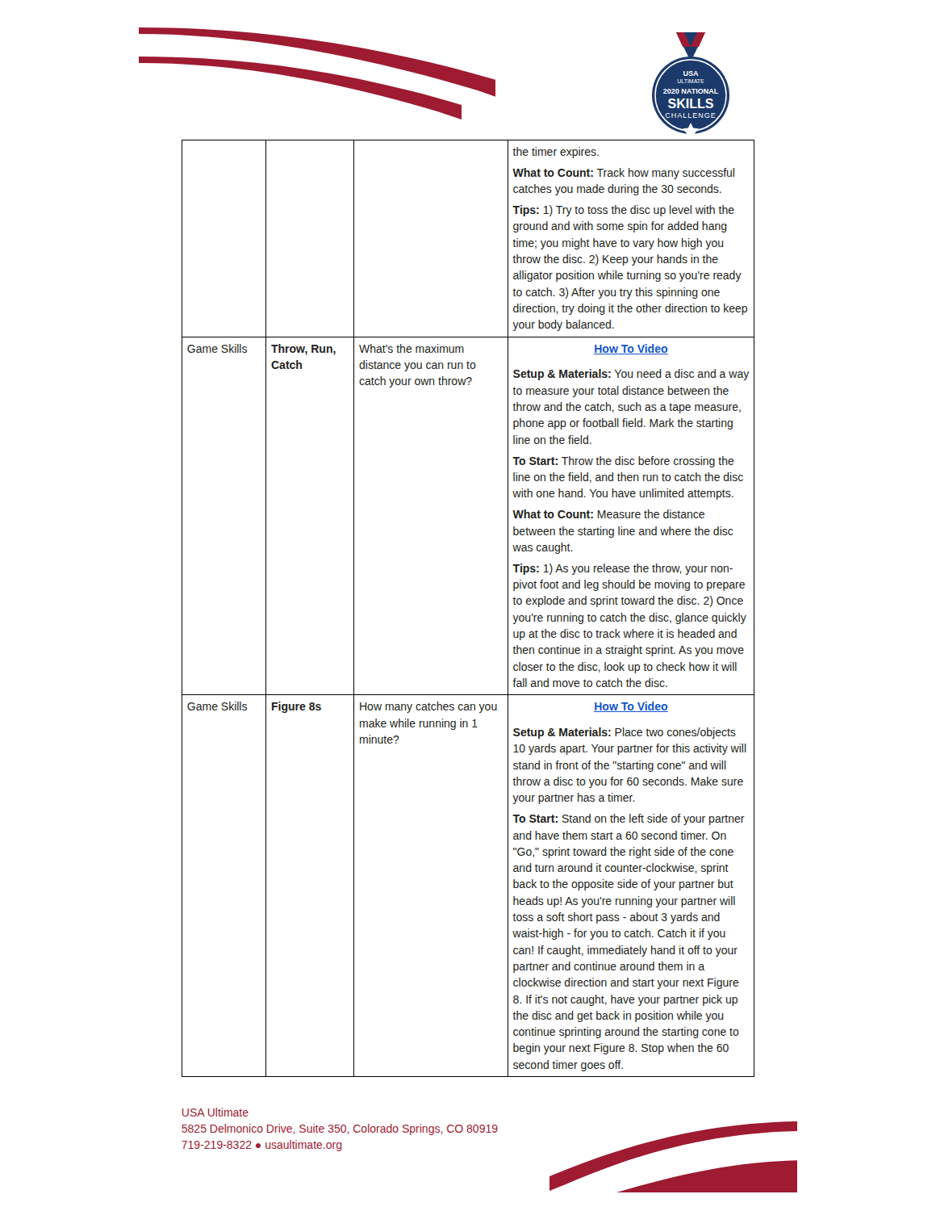USA ULTIMATE 2020 NATIONAL SKILLS CHALLENGE
| | | | the timer expires. What to Count: Track how many successful catches you made during the 30 seconds. Tips: 1) Try to toss the disc up level with the ground and with some spin for added hang time; you might have to vary how high you throw the disc. 2) Keep your hands in the alligator position while turning so you're ready to catch. 3) After you try this spinning one direction, try doing it the other direction to keep your body balanced. |
| Game Skills | Throw, Run, Catch | What's the maximum distance you can run to catch your own throw? | How To Video Setup & Materials: You need a disc and a way to measure your total distance between the throw and the catch, such as a tape measure, phone app or football field. Mark the starting line on the field. To Start: Throw the disc before crossing the line on the field, and then run to catch the disc with one hand. You have unlimited attempts. What to Count: Measure the distance between the starting line and where the disc was caught. Tips: 1) As you release the throw, your non-pivot foot and leg should be moving to prepare to explode and sprint toward the disc. 2) Once you're running to catch the disc, glance quickly up at the disc to track where it is headed and then continue in a straight sprint. As you move closer to the disc, look up to check how it will fall and move to catch the disc. |
| Game Skills | Figure 8s | How many catches can you make while running in 1 minute? | How To Video Setup & Materials: Place two cones/objects 10 yards apart. Your partner for this activity will stand in front of the "starting cone" and will throw a disc to you for 60 seconds. Make sure your partner has a timer. To Start: Stand on the left side of your partner and have them start a 60 second timer. On "Go," sprint toward the right side of the cone and turn around it counter-clockwise, sprint back to the opposite side of your partner but heads up! As you're running your partner will toss a soft short pass - about 3 yards and waist-high - for you to catch. Catch it if you can! If caught, immediately hand it off to your partner and continue around them in a clockwise direction and start your next Figure 8. If it's not caught, have your partner pick up the disc and get back in position while you continue sprinting around the starting cone to begin your next Figure 8. Stop when the 60 second timer goes off. |
USA Ultimate
5825 Delmonico Drive, Suite 350, Colorado Springs, CO 80919
719-219-8322 ● usaultimate.org